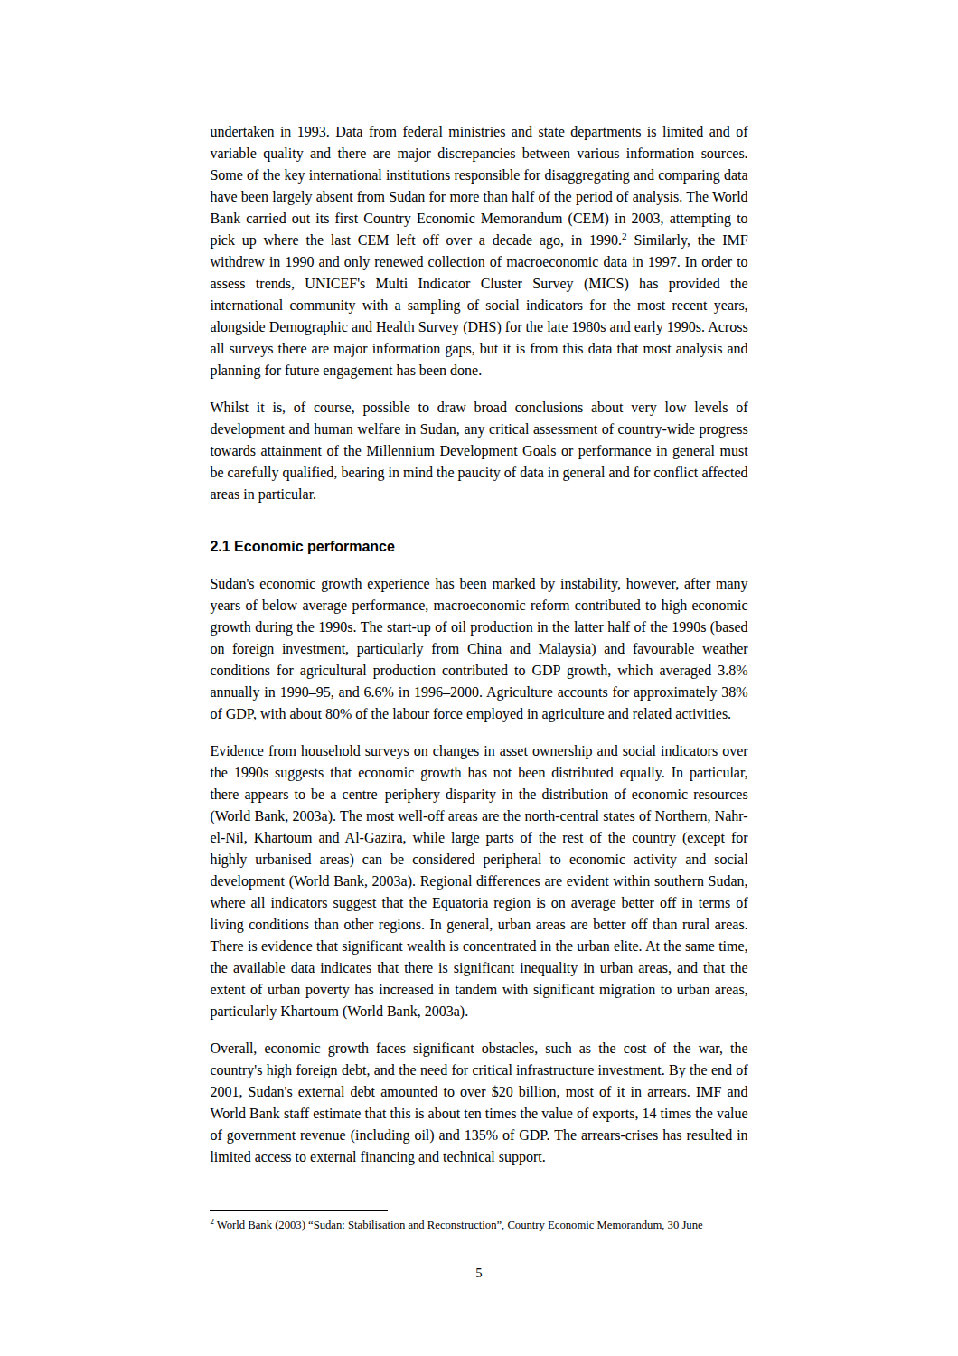undertaken in 1993. Data from federal ministries and state departments is limited and of variable quality and there are major discrepancies between various information sources. Some of the key international institutions responsible for disaggregating and comparing data have been largely absent from Sudan for more than half of the period of analysis. The World Bank carried out its first Country Economic Memorandum (CEM) in 2003, attempting to pick up where the last CEM left off over a decade ago, in 1990.2 Similarly, the IMF withdrew in 1990 and only renewed collection of macroeconomic data in 1997. In order to assess trends, UNICEF's Multi Indicator Cluster Survey (MICS) has provided the international community with a sampling of social indicators for the most recent years, alongside Demographic and Health Survey (DHS) for the late 1980s and early 1990s. Across all surveys there are major information gaps, but it is from this data that most analysis and planning for future engagement has been done.
Whilst it is, of course, possible to draw broad conclusions about very low levels of development and human welfare in Sudan, any critical assessment of country-wide progress towards attainment of the Millennium Development Goals or performance in general must be carefully qualified, bearing in mind the paucity of data in general and for conflict affected areas in particular.
2.1 Economic performance
Sudan's economic growth experience has been marked by instability, however, after many years of below average performance, macroeconomic reform contributed to high economic growth during the 1990s. The start-up of oil production in the latter half of the 1990s (based on foreign investment, particularly from China and Malaysia) and favourable weather conditions for agricultural production contributed to GDP growth, which averaged 3.8% annually in 1990–95, and 6.6% in 1996–2000. Agriculture accounts for approximately 38% of GDP, with about 80% of the labour force employed in agriculture and related activities.
Evidence from household surveys on changes in asset ownership and social indicators over the 1990s suggests that economic growth has not been distributed equally. In particular, there appears to be a centre–periphery disparity in the distribution of economic resources (World Bank, 2003a). The most well-off areas are the north-central states of Northern, Nahr-el-Nil, Khartoum and Al-Gazira, while large parts of the rest of the country (except for highly urbanised areas) can be considered peripheral to economic activity and social development (World Bank, 2003a). Regional differences are evident within southern Sudan, where all indicators suggest that the Equatoria region is on average better off in terms of living conditions than other regions. In general, urban areas are better off than rural areas. There is evidence that significant wealth is concentrated in the urban elite. At the same time, the available data indicates that there is significant inequality in urban areas, and that the extent of urban poverty has increased in tandem with significant migration to urban areas, particularly Khartoum (World Bank, 2003a).
Overall, economic growth faces significant obstacles, such as the cost of the war, the country's high foreign debt, and the need for critical infrastructure investment. By the end of 2001, Sudan's external debt amounted to over $20 billion, most of it in arrears. IMF and World Bank staff estimate that this is about ten times the value of exports, 14 times the value of government revenue (including oil) and 135% of GDP. The arrears-crises has resulted in limited access to external financing and technical support.
2 World Bank (2003) “Sudan: Stabilisation and Reconstruction”, Country Economic Memorandum, 30 June
5